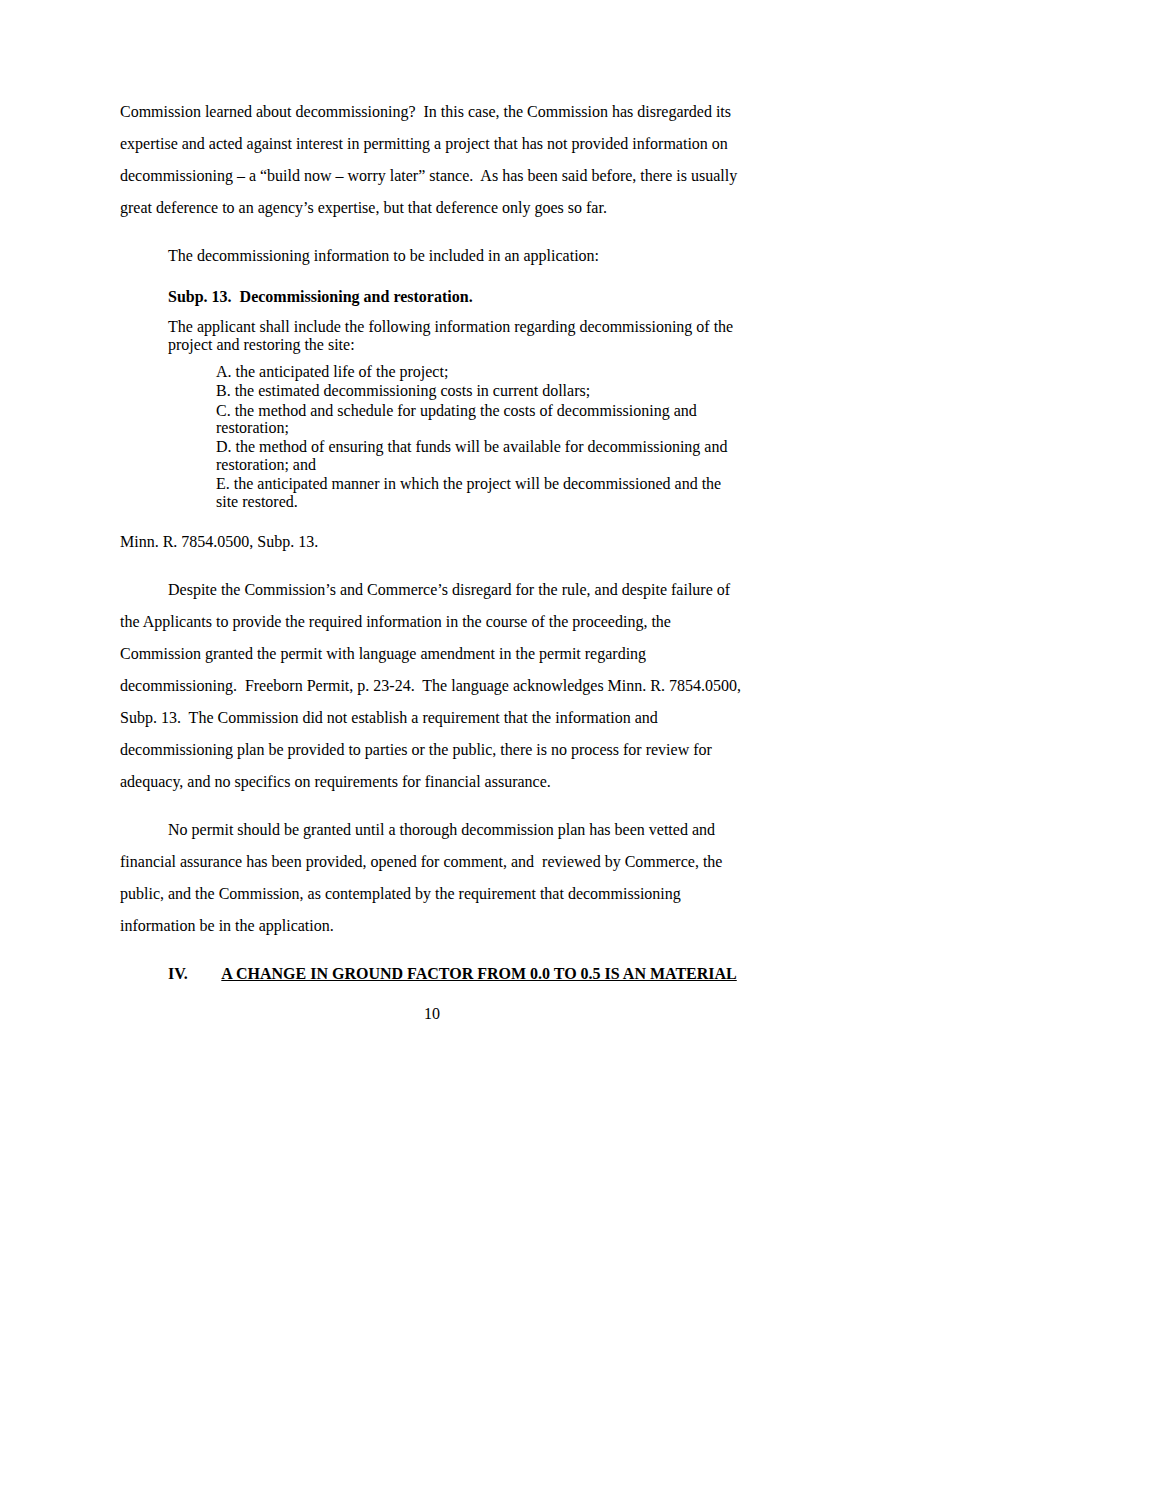Commission learned about decommissioning? In this case, the Commission has disregarded its expertise and acted against interest in permitting a project that has not provided information on decommissioning – a “build now – worry later” stance. As has been said before, there is usually great deference to an agency’s expertise, but that deference only goes so far.
The decommissioning information to be included in an application:
Subp. 13. Decommissioning and restoration.
The applicant shall include the following information regarding decommissioning of the project and restoring the site:
A. the anticipated life of the project;
B. the estimated decommissioning costs in current dollars;
C. the method and schedule for updating the costs of decommissioning and restoration;
D. the method of ensuring that funds will be available for decommissioning and restoration; and
E. the anticipated manner in which the project will be decommissioned and the site restored.
Minn. R. 7854.0500, Subp. 13.
Despite the Commission’s and Commerce’s disregard for the rule, and despite failure of the Applicants to provide the required information in the course of the proceeding, the Commission granted the permit with language amendment in the permit regarding decommissioning. Freeborn Permit, p. 23-24. The language acknowledges Minn. R. 7854.0500, Subp. 13. The Commission did not establish a requirement that the information and decommissioning plan be provided to parties or the public, there is no process for review for adequacy, and no specifics on requirements for financial assurance.
No permit should be granted until a thorough decommission plan has been vetted and financial assurance has been provided, opened for comment, and reviewed by Commerce, the public, and the Commission, as contemplated by the requirement that decommissioning information be in the application.
IV. A CHANGE IN GROUND FACTOR FROM 0.0 TO 0.5 IS AN MATERIAL
10